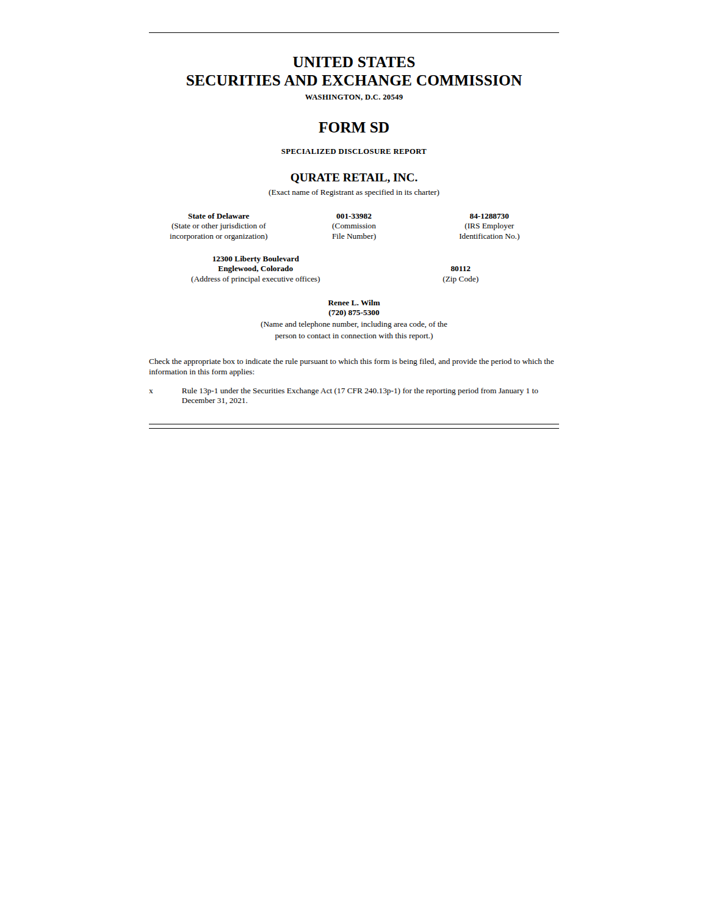UNITED STATES
SECURITIES AND EXCHANGE COMMISSION
WASHINGTON, D.C. 20549
FORM SD
SPECIALIZED DISCLOSURE REPORT
QURATE RETAIL, INC.
(Exact name of Registrant as specified in its charter)
| State of Delaware | 001-33982 | 84-1288730 |
| (State or other jurisdiction of | (Commission | (IRS Employer |
| incorporation or organization) | File Number) | Identification No.) |
| 12300 Liberty Boulevard | |
| Englewood, Colorado | 80112 |
| (Address of principal executive offices) | (Zip Code) |
Renee L. Wilm
(720) 875-5300
(Name and telephone number, including area code, of the
person to contact in connection with this report.)
Check the appropriate box to indicate the rule pursuant to which this form is being filed, and provide the period to which the information in this form applies:
x Rule 13p-1 under the Securities Exchange Act (17 CFR 240.13p-1) for the reporting period from January 1 to December 31, 2021.